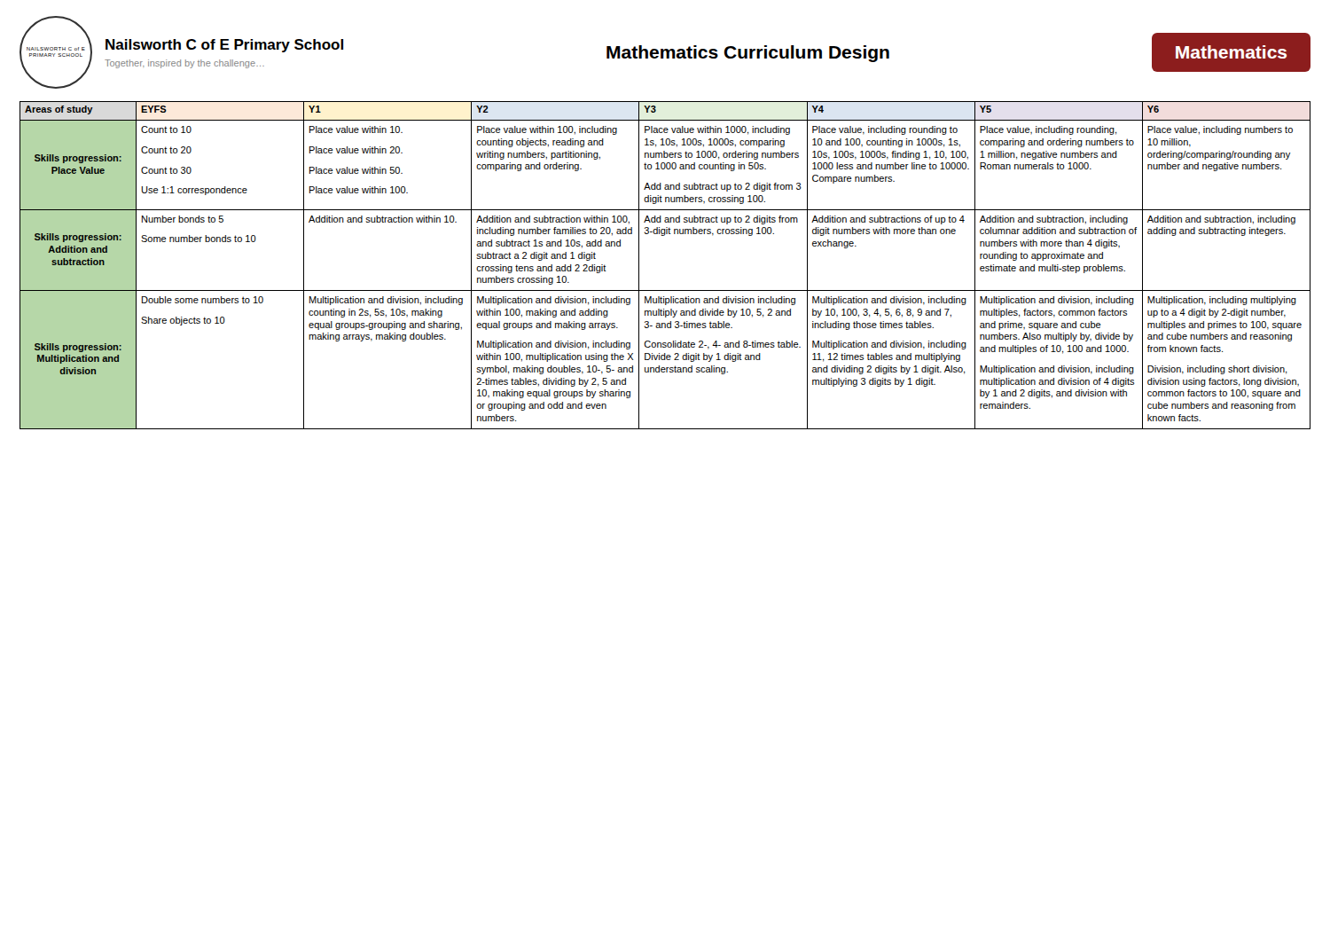NAILSWORTH C of E
PRIMARY SCHOOL
Nailsworth C of E Primary School
Together, inspired by the challenge…
Mathematics Curriculum Design
Mathematics
| Areas of study | EYFS | Y1 | Y2 | Y3 | Y4 | Y5 | Y6 |
| --- | --- | --- | --- | --- | --- | --- | --- |
| Skills progression: Place Value | Count to 10 Count to 20 Count to 30 Use 1:1 correspondence | Place value within 10. Place value within 20. Place value within 50. Place value within 100. | Place value within 100, including counting objects, reading and writing numbers, partitioning, comparing and ordering. | Place value within 1000, including 1s, 10s, 100s, 1000s, comparing numbers to 1000, ordering numbers to 1000 and counting in 50s. Add and subtract up to 2 digit from 3 digit numbers, crossing 100. | Place value, including rounding to 10 and 100, counting in 1000s, 1s, 10s, 100s, 1000s, finding 1, 10, 100, 1000 less and number line to 10000. Compare numbers. | Place value, including rounding, comparing and ordering numbers to 1 million, negative numbers and Roman numerals to 1000. | Place value, including numbers to 10 million, ordering/comparing/rounding any number and negative numbers. |
| Skills progression: Addition and subtraction | Number bonds to 5 Some number bonds to 10 | Addition and subtraction within 10. | Addition and subtraction within 100, including number families to 20, add and subtract 1s and 10s, add and subtract a 2 digit and 1 digit crossing tens and add 2 2digit numbers crossing 10. | Add and subtract up to 2 digits from 3-digit numbers, crossing 100. | Addition and subtractions of up to 4 digit numbers with more than one exchange. | Addition and subtraction, including columnar addition and subtraction of numbers with more than 4 digits, rounding to approximate and estimate and multi-step problems. | Addition and subtraction, including adding and subtracting integers. |
| Skills progression: Multiplication and division | Double some numbers to 10 Share objects to 10 | Multiplication and division, including counting in 2s, 5s, 10s, making equal groups-grouping and sharing, making arrays, making doubles. | Multiplication and division, including within 100, making and adding equal groups and making arrays. Multiplication and division, including within 100, multiplication using the X symbol, making doubles, 10-, 5- and 2-times tables, dividing by 2, 5 and 10, making equal groups by sharing or grouping and odd and even numbers. | Multiplication and division including multiply and divide by 10, 5, 2 and 3- and 3-times table. Consolidate 2-, 4- and 8-times table. Divide 2 digit by 1 digit and understand scaling. | Multiplication and division, including by 10, 100, 3, 4, 5, 6, 8, 9 and 7, including those times tables. Multiplication and division, including 11, 12 times tables and multiplying and dividing 2 digits by 1 digit. Also, multiplying 3 digits by 1 digit. | Multiplication and division, including multiples, factors, common factors and prime, square and cube numbers. Also multiply by, divide by and multiples of 10, 100 and 1000. Multiplication and division, including multiplication and division of 4 digits by 1 and 2 digits, and division with remainders. | Multiplication, including multiplying up to a 4 digit by 2-digit number, multiples and primes to 100, square and cube numbers and reasoning from known facts. Division, including short division, division using factors, long division, common factors to 100, square and cube numbers and reasoning from known facts. |